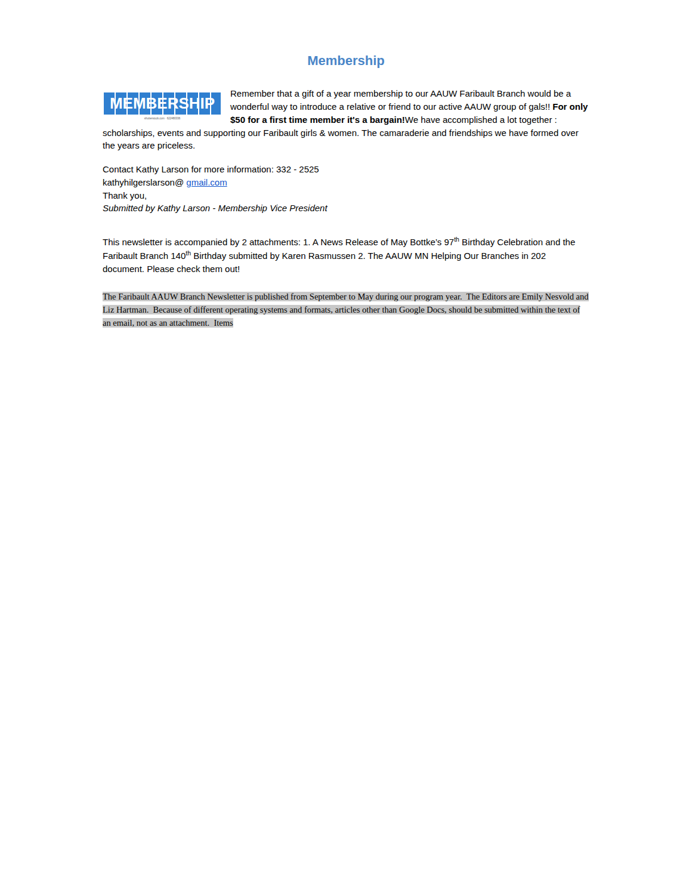Membership
Remember that a gift of a year membership to our AAUW Faribault Branch would be a wonderful way to introduce a relative or friend to our active AAUW group of gals!! For only $50 for a first time member it's a bargain!We have accomplished a lot together : scholarships, events and supporting our Faribault girls & women. The camaraderie and friendships we have formed over the years are priceless.
Contact Kathy Larson for more information: 332 - 2525
kathyhilgerslarson@ gmail.com
Thank you,
Submitted by Kathy Larson - Membership Vice President
This newsletter is accompanied by 2 attachments: 1. A News Release of May Bottke’s 97th Birthday Celebration and the Faribault Branch 140th Birthday submitted by Karen Rasmussen 2. The AAUW MN Helping Our Branches in 202 document. Please check them out!
The Faribault AAUW Branch Newsletter is published from September to May during our program year. The Editors are Emily Nesvold and Liz Hartman. Because of different operating systems and formats, articles other than Google Docs, should be submitted within the text of an email, not as an attachment. Items